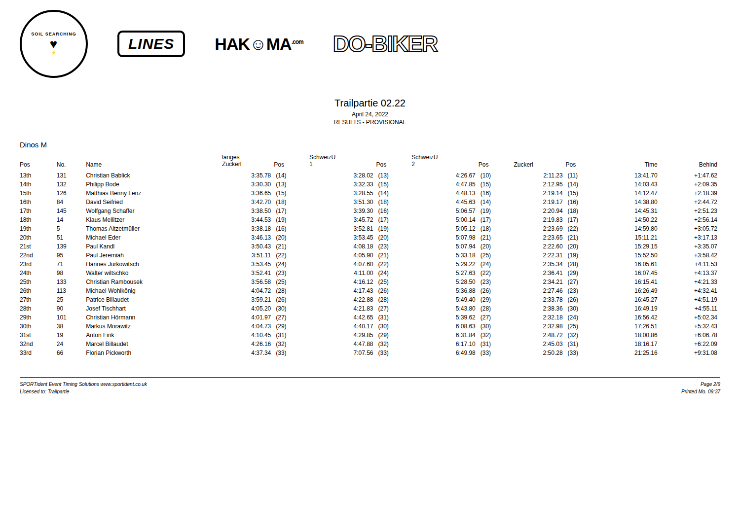SOIL SEARCHING ♥ ⚡
LINES
HAK☺MA.com
DO-BIKER
Trailpartie 02.22
April 24, 2022
RESULTS - PROVISIONAL
Dinos M
| Pos | No. | Name | langes Zuckerl | Pos | SchweizU 1 | Pos | SchweizU 2 | Pos | Zuckerl | Pos | Time | Behind |
| --- | --- | --- | --- | --- | --- | --- | --- | --- | --- | --- | --- | --- |
| 13th | 131 | Christian Bablick | 3:35.78 | (14) | 3:28.02 | (13) | 4:26.67 | (10) | 2:11.23 | (11) | 13:41.70 | +1:47.62 |
| 14th | 132 | Philipp Bode | 3:30.30 | (13) | 3:32.33 | (15) | 4:47.85 | (15) | 2:12.95 | (14) | 14:03.43 | +2:09.35 |
| 15th | 126 | Matthias Benny Lenz | 3:36.65 | (15) | 3:28.55 | (14) | 4:48.13 | (16) | 2:19.14 | (15) | 14:12.47 | +2:18.39 |
| 16th | 84 | David Seifried | 3:42.70 | (18) | 3:51.30 | (18) | 4:45.63 | (14) | 2:19.17 | (16) | 14:38.80 | +2:44.72 |
| 17th | 145 | Wolfgang Schaffer | 3:38.50 | (17) | 3:39.30 | (16) | 5:06.57 | (19) | 2:20.94 | (18) | 14:45.31 | +2:51.23 |
| 18th | 14 | Klaus Mellitzer | 3:44.53 | (19) | 3:45.72 | (17) | 5:00.14 | (17) | 2:19.83 | (17) | 14:50.22 | +2:56.14 |
| 19th | 5 | Thomas Aitzetmüller | 3:38.18 | (16) | 3:52.81 | (19) | 5:05.12 | (18) | 2:23.69 | (22) | 14:59.80 | +3:05.72 |
| 20th | 51 | Michael Eder | 3:46.13 | (20) | 3:53.45 | (20) | 5:07.98 | (21) | 2:23.65 | (21) | 15:11.21 | +3:17.13 |
| 21st | 139 | Paul Kandl | 3:50.43 | (21) | 4:08.18 | (23) | 5:07.94 | (20) | 2:22.60 | (20) | 15:29.15 | +3:35.07 |
| 22nd | 95 | Paul Jeremiah | 3:51.11 | (22) | 4:05.90 | (21) | 5:33.18 | (25) | 2:22.31 | (19) | 15:52.50 | +3:58.42 |
| 23rd | 71 | Hannes Jurkowitsch | 3:53.45 | (24) | 4:07.60 | (22) | 5:29.22 | (24) | 2:35.34 | (28) | 16:05.61 | +4:11.53 |
| 24th | 98 | Walter wiltschko | 3:52.41 | (23) | 4:11.00 | (24) | 5:27.63 | (22) | 2:36.41 | (29) | 16:07.45 | +4:13.37 |
| 25th | 133 | Christian Rambousek | 3:56.58 | (25) | 4:16.12 | (25) | 5:28.50 | (23) | 2:34.21 | (27) | 16:15.41 | +4:21.33 |
| 26th | 113 | Michael Wohlkönig | 4:04.72 | (28) | 4:17.43 | (26) | 5:36.88 | (26) | 2:27.46 | (23) | 16:26.49 | +4:32.41 |
| 27th | 25 | Patrice Billaudet | 3:59.21 | (26) | 4:22.88 | (28) | 5:49.40 | (29) | 2:33.78 | (26) | 16:45.27 | +4:51.19 |
| 28th | 90 | Josef Tischhart | 4:05.20 | (30) | 4:21.83 | (27) | 5:43.80 | (28) | 2:38.36 | (30) | 16:49.19 | +4:55.11 |
| 29th | 101 | Christian Hörmann | 4:01.97 | (27) | 4:42.65 | (31) | 5:39.62 | (27) | 2:32.18 | (24) | 16:56.42 | +5:02.34 |
| 30th | 38 | Markus Morawitz | 4:04.73 | (29) | 4:40.17 | (30) | 6:08.63 | (30) | 2:32.98 | (25) | 17:26.51 | +5:32.43 |
| 31st | 19 | Anton Fink | 4:10.45 | (31) | 4:29.85 | (29) | 6:31.84 | (32) | 2:48.72 | (32) | 18:00.86 | +6:06.78 |
| 32nd | 24 | Marcel Billaudet | 4:26.16 | (32) | 4:47.88 | (32) | 6:17.10 | (31) | 2:45.03 | (31) | 18:16.17 | +6:22.09 |
| 33rd | 66 | Florian Pickworth | 4:37.34 | (33) | 7:07.56 | (33) | 6:49.98 | (33) | 2:50.28 | (33) | 21:25.16 | +9:31.08 |
SPORTident Event Timing Solutions www.sportident.co.uk
Licensed to: Trailpartie
Page 2/9
Printed Mo. 09:37